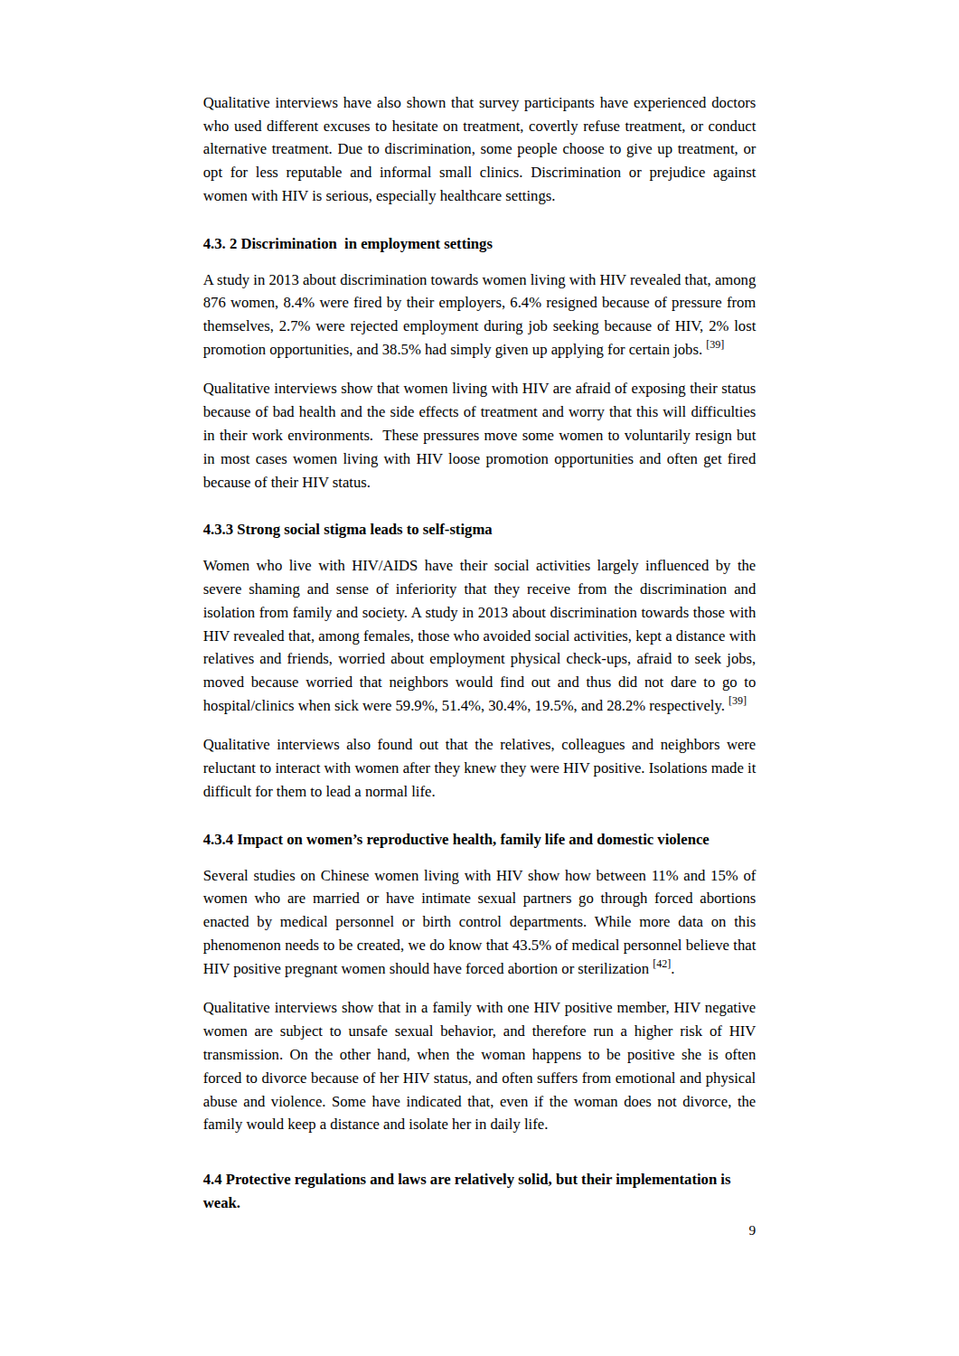Qualitative interviews have also shown that survey participants have experienced doctors who used different excuses to hesitate on treatment, covertly refuse treatment, or conduct alternative treatment. Due to discrimination, some people choose to give up treatment, or opt for less reputable and informal small clinics. Discrimination or prejudice against women with HIV is serious, especially healthcare settings.
4.3. 2 Discrimination in employment settings
A study in 2013 about discrimination towards women living with HIV revealed that, among 876 women, 8.4% were fired by their employers, 6.4% resigned because of pressure from themselves, 2.7% were rejected employment during job seeking because of HIV, 2% lost promotion opportunities, and 38.5% had simply given up applying for certain jobs. [39]
Qualitative interviews show that women living with HIV are afraid of exposing their status because of bad health and the side effects of treatment and worry that this will difficulties in their work environments. These pressures move some women to voluntarily resign but in most cases women living with HIV loose promotion opportunities and often get fired because of their HIV status.
4.3.3 Strong social stigma leads to self-stigma
Women who live with HIV/AIDS have their social activities largely influenced by the severe shaming and sense of inferiority that they receive from the discrimination and isolation from family and society. A study in 2013 about discrimination towards those with HIV revealed that, among females, those who avoided social activities, kept a distance with relatives and friends, worried about employment physical check-ups, afraid to seek jobs, moved because worried that neighbors would find out and thus did not dare to go to hospital/clinics when sick were 59.9%, 51.4%, 30.4%, 19.5%, and 28.2% respectively. [39]
Qualitative interviews also found out that the relatives, colleagues and neighbors were reluctant to interact with women after they knew they were HIV positive. Isolations made it difficult for them to lead a normal life.
4.3.4 Impact on women’s reproductive health, family life and domestic violence
Several studies on Chinese women living with HIV show how between 11% and 15% of women who are married or have intimate sexual partners go through forced abortions enacted by medical personnel or birth control departments. While more data on this phenomenon needs to be created, we do know that 43.5% of medical personnel believe that HIV positive pregnant women should have forced abortion or sterilization [42].
Qualitative interviews show that in a family with one HIV positive member, HIV negative women are subject to unsafe sexual behavior, and therefore run a higher risk of HIV transmission. On the other hand, when the woman happens to be positive she is often forced to divorce because of her HIV status, and often suffers from emotional and physical abuse and violence. Some have indicated that, even if the woman does not divorce, the family would keep a distance and isolate her in daily life.
4.4 Protective regulations and laws are relatively solid, but their implementation is weak.
9